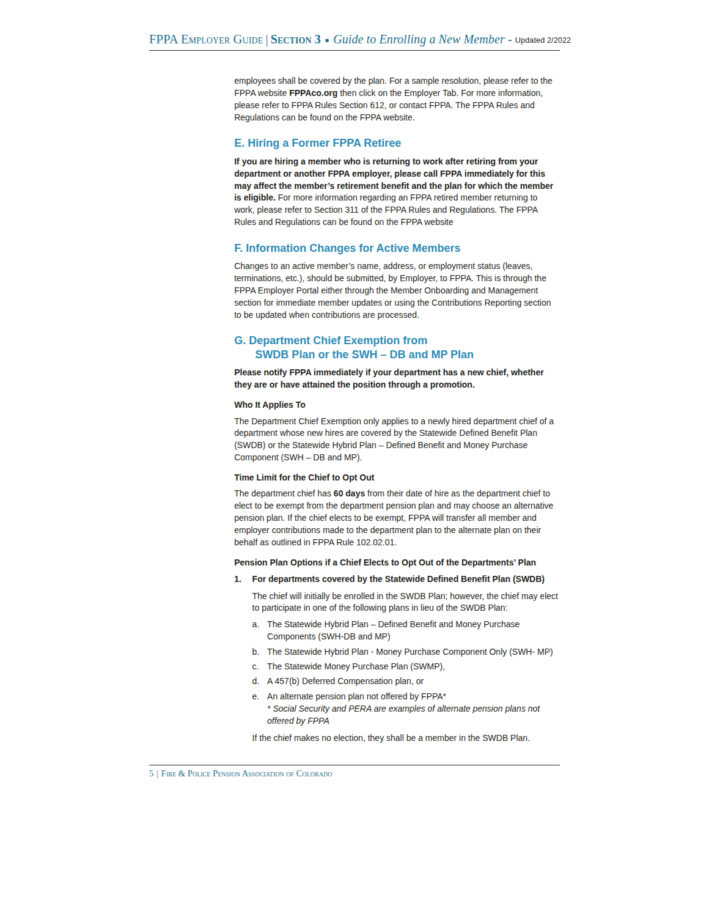FPPA Employer Guide|Section 3●Guide to Enrolling a New Member-Updated 2/2022
employees shall be covered by the plan. For a sample resolution, please refer to the FPPA website FPPAco.org then click on the Employer Tab. For more information, please refer to FPPA Rules Section 612, or contact FPPA. The FPPA Rules and Regulations can be found on the FPPA website.
E. Hiring a Former FPPA Retiree
If you are hiring a member who is returning to work after retiring from your department or another FPPA employer, please call FPPA immediately for this may affect the member’s retirement benefit and the plan for which the member is eligible. For more information regarding an FPPA retired member returning to work, please refer to Section 311 of the FPPA Rules and Regulations. The FPPA Rules and Regulations can be found on the FPPA website
F. Information Changes for Active Members
Changes to an active member’s name, address, or employment status (leaves, terminations, etc.), should be submitted, by Employer, to FPPA. This is through the FPPA Employer Portal either through the Member Onboarding and Management section for immediate member updates or using the Contributions Reporting section to be updated when contributions are processed.
G. Department Chief Exemption fromSWDB Plan or the SWH – DB and MP Plan
Please notify FPPA immediately if your department has a new chief, whether they are or have attained the position through a promotion.
Who It Applies To
The Department Chief Exemption only applies to a newly hired department chief of a department whose new hires are covered by the Statewide Defined Benefit Plan (SWDB) or the Statewide Hybrid Plan – Defined Benefit and Money Purchase Component (SWH – DB and MP).
Time Limit for the Chief to Opt Out
The department chief has 60 days from their date of hire as the department chief to elect to be exempt from the department pension plan and may choose an alternative pension plan. If the chief elects to be exempt, FPPA will transfer all member and employer contributions made to the department plan to the alternate plan on their behalf as outlined in FPPA Rule 102.02.01.
Pension Plan Options if a Chief Elects to Opt Out of the Departments’ Plan
For departments covered by the Statewide Defined Benefit Plan (SWDB)
The chief will initially be enrolled in the SWDB Plan; however, the chief may elect to participate in one of the following plans in lieu of the SWDB Plan:
The Statewide Hybrid Plan – Defined Benefit and Money Purchase Components (SWH-DB and MP)
The Statewide Hybrid Plan - Money Purchase Component Only (SWH- MP)
The Statewide Money Purchase Plan (SWMP),
A 457(b) Deferred Compensation plan, or
An alternate pension plan not offered by FPPA** Social Security and PERA are examples of alternate pension plans not offered by FPPA
If the chief makes no election, they shall be a member in the SWDB Plan.
5|Fire & Police Pension Association of Colorado